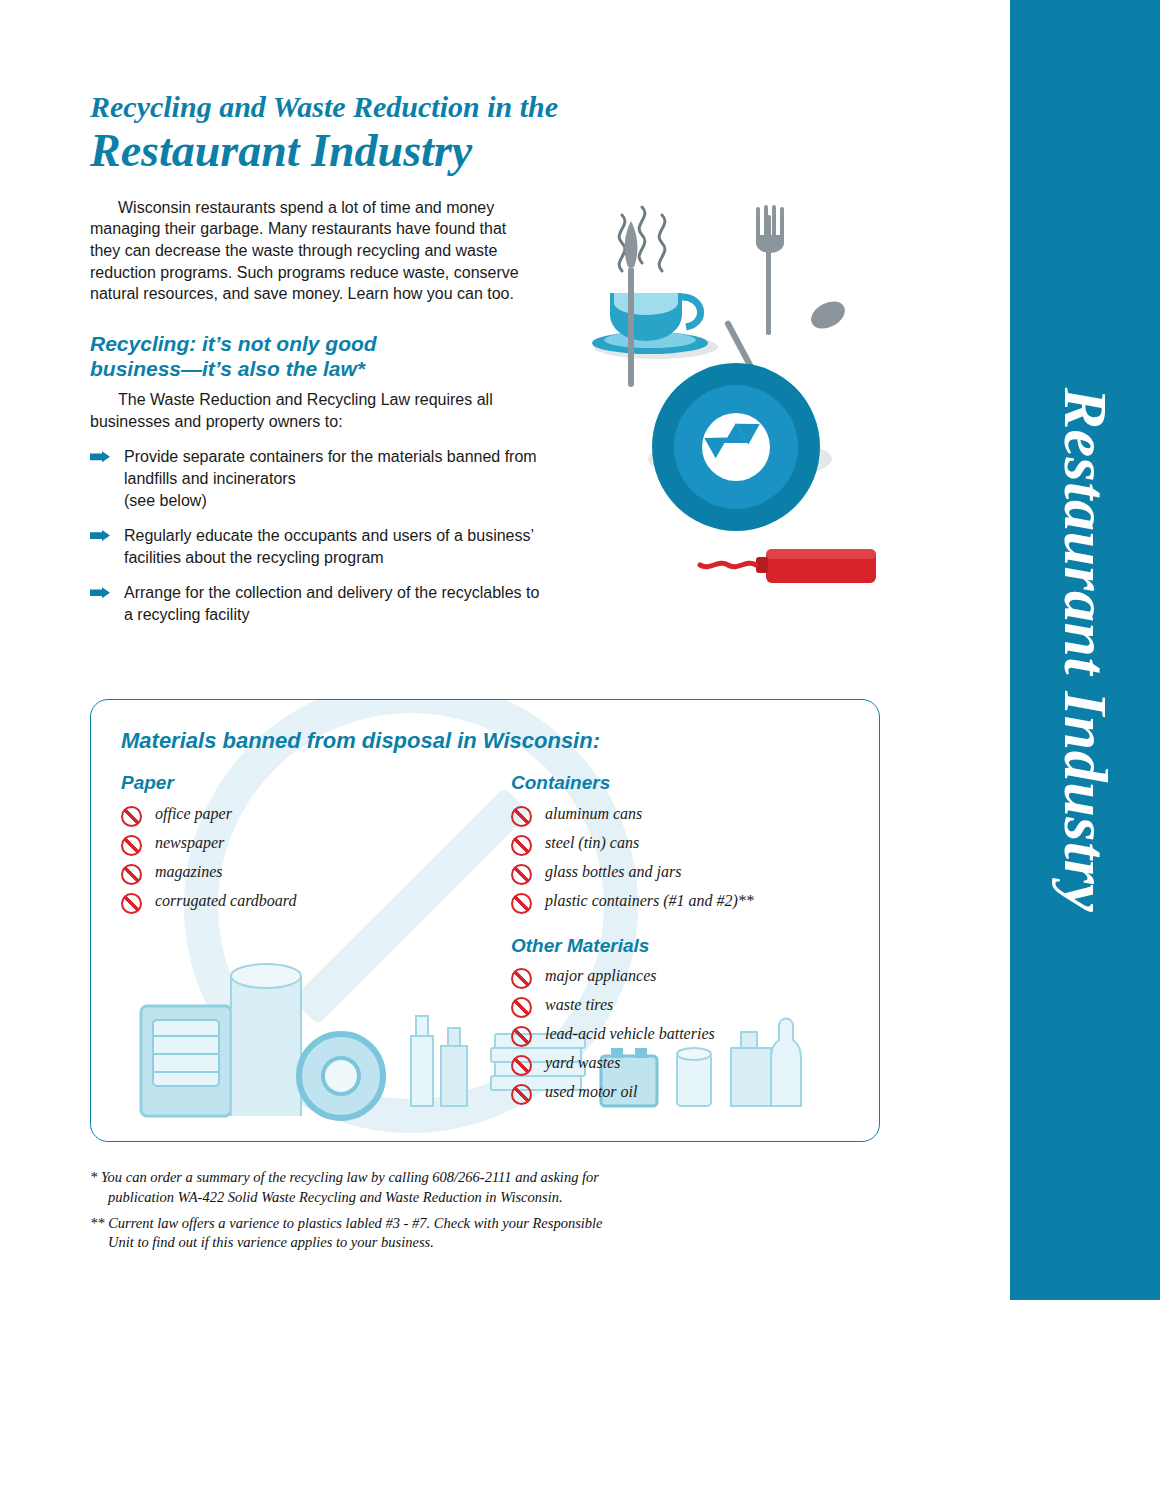Restaurant Industry
Recycling and Waste Reduction in the Restaurant Industry
Wisconsin restaurants spend a lot of time and money managing their garbage. Many restaurants have found that they can decrease the waste through recycling and waste reduction programs. Such programs reduce waste, conserve natural resources, and save money. Learn how you can too.
Recycling: it’s not only good
business—it’s also the law*
The Waste Reduction and Recycling Law requires all businesses and property owners to:
Provide separate containers for the materials banned from landfills and incinerators
(see below)
Regularly educate the occupants and users of a business’ facilities about the recycling program
Arrange for the collection and delivery of the recyclables to a recycling facility
Materials banned from disposal in Wisconsin:
Paper
office paper
newspaper
magazines
corrugated cardboard
Containers
aluminum cans
steel (tin) cans
glass bottles and jars
plastic containers (#1 and #2)**
Other Materials
major appliances
waste tires
lead-acid vehicle batteries
yard wastes
used motor oil
* You can order a summary of the recycling law by calling 608/266-2111 and asking forpublication WA-422 Solid Waste Recycling and Waste Reduction in Wisconsin.
** Current law offers a varience to plastics labled #3 - #7. Check with your ResponsibleUnit to find out if this varience applies to your business.